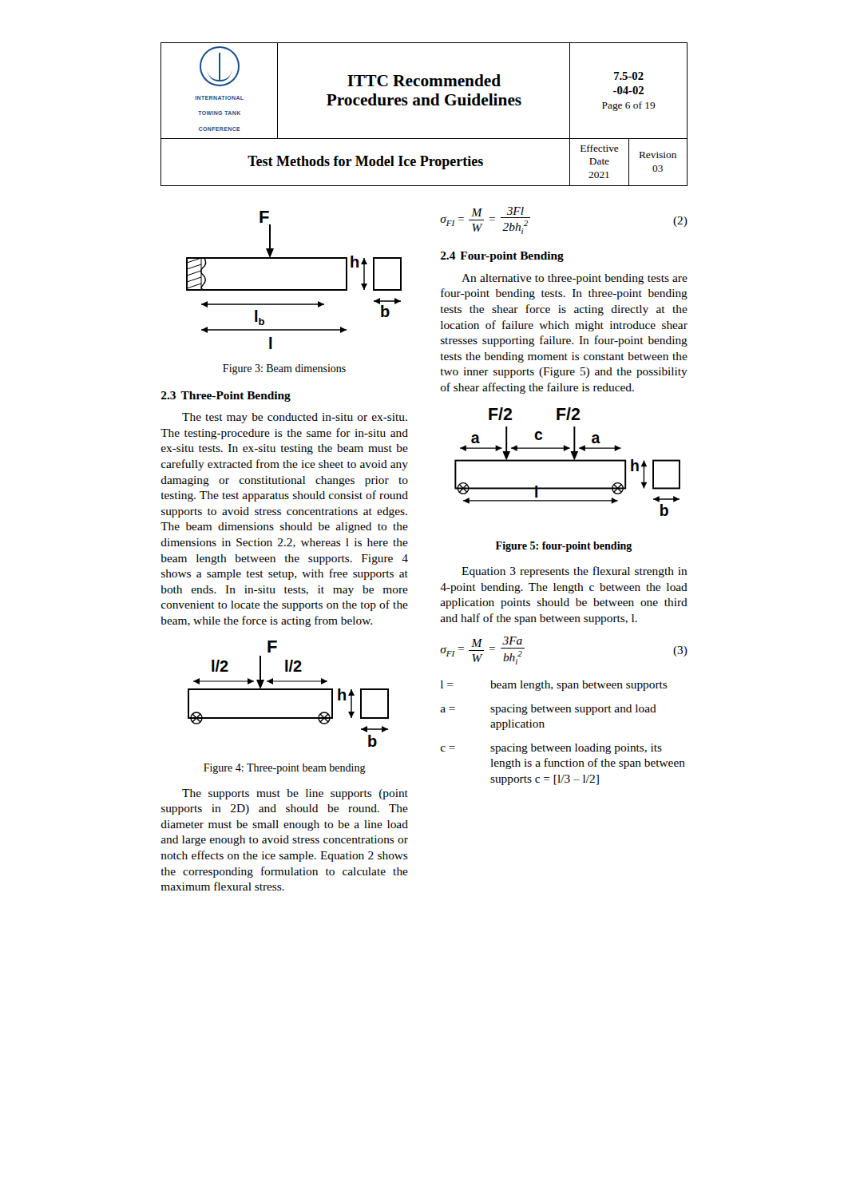| INTERNATIONAL TOWING TANK CONFERENCE | ITTC Recommended Procedures and Guidelines | 7.5-02 -04-02 Page 6 of 19 |
| Test Methods for Model Ice Properties | Effective Date 2021 | Revision 03 |
F h b lb l
Figure 3: Beam dimensions
2.3 Three-Point Bending
The test may be conducted in-situ or ex-situ. The testing-procedure is the same for in-situ and ex-situ tests. In ex-situ testing the beam must be carefully extracted from the ice sheet to avoid any damaging or constitutional changes prior to testing. The test apparatus should consist of round supports to avoid stress concentrations at edges. The beam dimensions should be aligned to the dimensions in Section 2.2, whereas l is here the beam length between the supports. Figure 4 shows a sample test setup, with free supports at both ends. In in-situ tests, it may be more convenient to locate the supports on the top of the beam, while the force is acting from below.
F l/2 l/2 h b
Figure 4: Three-point beam bending
The supports must be line supports (point supports in 2D) and should be round. The diameter must be small enough to be a line load and large enough to avoid stress concentrations or notch effects on the ice sample. Equation 2 shows the corresponding formulation to calculate the maximum flexural stress.
σFI = MW = 3Fl 2bhi2
(2)
2.4 Four-point Bending
An alternative to three-point bending tests are four-point bending tests. In three-point bending tests the shear force is acting directly at the location of failure which might introduce shear stresses supporting failure. In four-point bending tests the bending moment is constant between the two inner supports (Figure 5) and the possibility of shear affecting the failure is reduced.
F/2 F/2 a c a l h b
Figure 5: four-point bending
Equation 3 represents the flexural strength in 4-point bending. The length c between the load application points should be between one third and half of the span between supports, l.
σFI = MW = 3Fa bhi2
(3)
l =
beam length, span between supports
a =
spacing between support and load application
c =
spacing between loading points, its length is a function of the span between supports c = [l/3 – l/2]